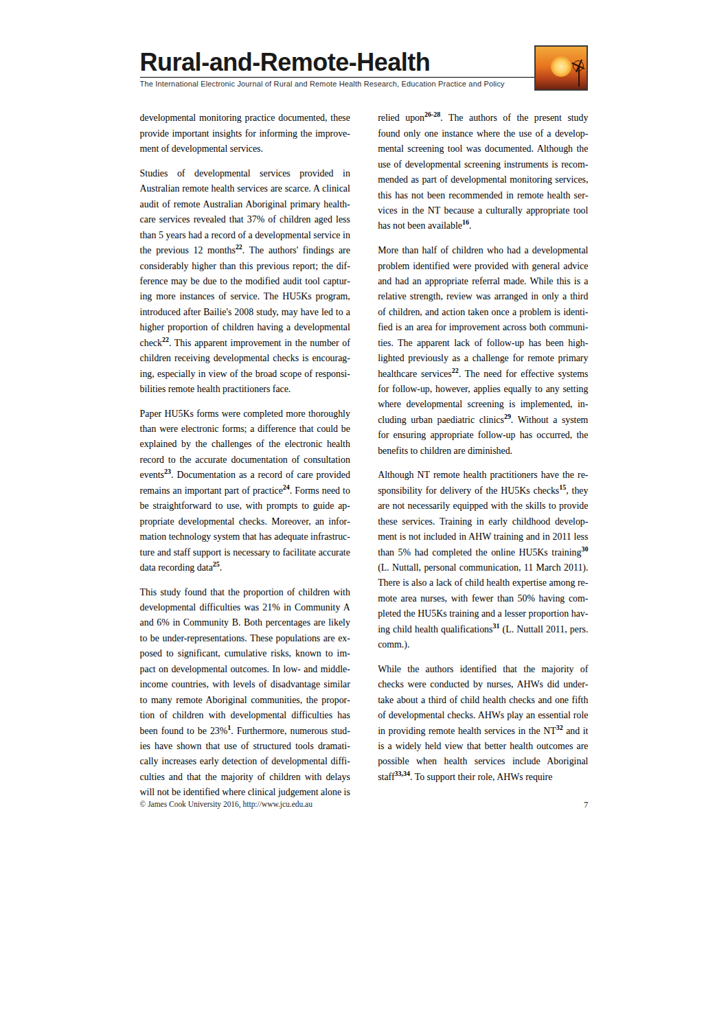Rural-and-Remote-Health
The International Electronic Journal of Rural and Remote Health Research, Education Practice and Policy
developmental monitoring practice documented, these provide important insights for informing the improvement of developmental services.
Studies of developmental services provided in Australian remote health services are scarce. A clinical audit of remote Australian Aboriginal primary healthcare services revealed that 37% of children aged less than 5 years had a record of a developmental service in the previous 12 months22. The authors' findings are considerably higher than this previous report; the difference may be due to the modified audit tool capturing more instances of service. The HU5Ks program, introduced after Bailie's 2008 study, may have led to a higher proportion of children having a developmental check22. This apparent improvement in the number of children receiving developmental checks is encouraging, especially in view of the broad scope of responsibilities remote health practitioners face.
Paper HU5Ks forms were completed more thoroughly than were electronic forms; a difference that could be explained by the challenges of the electronic health record to the accurate documentation of consultation events23. Documentation as a record of care provided remains an important part of practice24. Forms need to be straightforward to use, with prompts to guide appropriate developmental checks. Moreover, an information technology system that has adequate infrastructure and staff support is necessary to facilitate accurate data recording data25.
This study found that the proportion of children with developmental difficulties was 21% in Community A and 6% in Community B. Both percentages are likely to be under-representations. These populations are exposed to significant, cumulative risks, known to impact on developmental outcomes. In low- and middle-income countries, with levels of disadvantage similar to many remote Aboriginal communities, the proportion of children with developmental difficulties has been found to be 23%1. Furthermore, numerous studies have shown that use of structured tools dramatically increases early detection of developmental difficulties and that the majority of children with delays will not be identified where clinical judgement alone is relied upon26-28. The authors of the present study found only one instance where the use of a developmental screening tool was documented. Although the use of developmental screening instruments is recommended as part of developmental monitoring services, this has not been recommended in remote health services in the NT because a culturally appropriate tool has not been available16.
More than half of children who had a developmental problem identified were provided with general advice and had an appropriate referral made. While this is a relative strength, review was arranged in only a third of children, and action taken once a problem is identified is an area for improvement across both communities. The apparent lack of follow-up has been highlighted previously as a challenge for remote primary healthcare services22. The need for effective systems for follow-up, however, applies equally to any setting where developmental screening is implemented, including urban paediatric clinics29. Without a system for ensuring appropriate follow-up has occurred, the benefits to children are diminished.
Although NT remote health practitioners have the responsibility for delivery of the HU5Ks checks15, they are not necessarily equipped with the skills to provide these services. Training in early childhood development is not included in AHW training and in 2011 less than 5% had completed the online HU5Ks training30 (L. Nuttall, personal communication, 11 March 2011). There is also a lack of child health expertise among remote area nurses, with fewer than 50% having completed the HU5Ks training and a lesser proportion having child health qualifications31 (L. Nuttall 2011, pers. comm.).
While the authors identified that the majority of checks were conducted by nurses, AHWs did undertake about a third of child health checks and one fifth of developmental checks. AHWs play an essential role in providing remote health services in the NT32 and it is a widely held view that better health outcomes are possible when health services include Aboriginal staff33,34. To support their role, AHWs require
© James Cook University 2016, http://www.jcu.edu.au 7